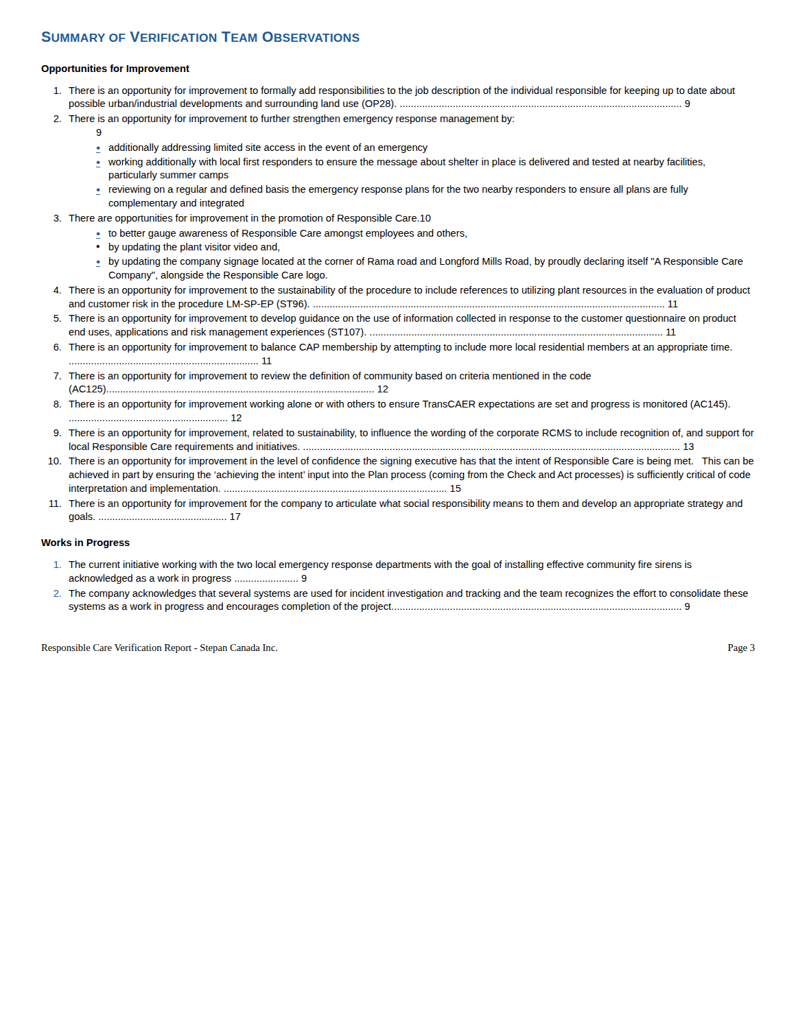SUMMARY OF VERIFICATION TEAM OBSERVATIONS
Opportunities for Improvement
There is an opportunity for improvement to formally add responsibilities to the job description of the individual responsible for keeping up to date about possible urban/industrial developments and surrounding land use (OP28). ..................................................................................................... 9
There is an opportunity for improvement to further strengthen emergency response management by:
9
additionally addressing limited site access in the event of an emergency
working additionally with local first responders to ensure the message about shelter in place is delivered and tested at nearby facilities, particularly summer camps
reviewing on a regular and defined basis the emergency response plans for the two nearby responders to ensure all plans are fully complementary and integrated
There are opportunities for improvement in the promotion of Responsible Care.10
to better gauge awareness of Responsible Care amongst employees and others,
by updating the plant visitor video and,
by updating the company signage located at the corner of Rama road and Longford Mills Road, by proudly declaring itself "A Responsible Care Company", alongside the Responsible Care logo.
There is an opportunity for improvement to the sustainability of the procedure to include references to utilizing plant resources in the evaluation of product and customer risk in the procedure LM-SP-EP (ST96). .............................................................................................................................. 11
There is an opportunity for improvement to develop guidance on the use of information collected in response to the customer questionnaire on product end uses, applications and risk management experiences (ST107). ......................................................................................................... 11
There is an opportunity for improvement to balance CAP membership by attempting to include more local residential members at an appropriate time. .................................................................... 11
There is an opportunity for improvement to review the definition of community based on criteria mentioned in the code (AC125)................................................................................................ 12
There is an opportunity for improvement working alone or with others to ensure TransCAER expectations are set and progress is monitored (AC145). ......................................................... 12
There is an opportunity for improvement, related to sustainability, to influence the wording of the corporate RCMS to include recognition of, and support for local Responsible Care requirements and initiatives. ....................................................................................................................................... 13
There is an opportunity for improvement in the level of confidence the signing executive has that the intent of Responsible Care is being met. This can be achieved in part by ensuring the ‘achieving the intent’ input into the Plan process (coming from the Check and Act processes) is sufficiently critical of code interpretation and implementation. ................................................................................ 15
There is an opportunity for improvement for the company to articulate what social responsibility means to them and develop an appropriate strategy and goals. .............................................. 17
Works in Progress
The current initiative working with the two local emergency response departments with the goal of installing effective community fire sirens is acknowledged as a work in progress ....................... 9
The company acknowledges that several systems are used for incident investigation and tracking and the team recognizes the effort to consolidate these systems as a work in progress and encourages completion of the project........................................................................................................ 9
Responsible Care Verification Report - Stepan Canada Inc. Page 3